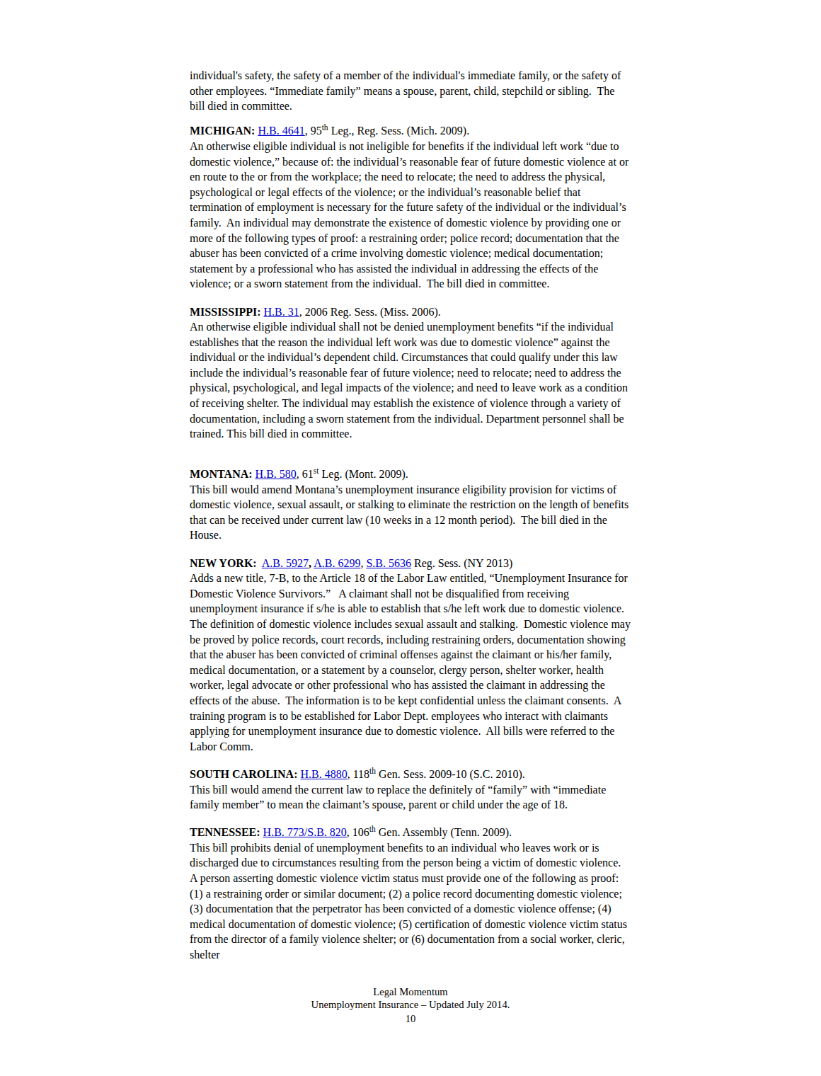individual's safety, the safety of a member of the individual's immediate family, or the safety of other employees. “Immediate family” means a spouse, parent, child, stepchild or sibling. The bill died in committee.
MICHIGAN: H.B. 4641, 95th Leg., Reg. Sess. (Mich. 2009).
An otherwise eligible individual is not ineligible for benefits if the individual left work “due to domestic violence,” because of: the individual’s reasonable fear of future domestic violence at or en route to the or from the workplace; the need to relocate; the need to address the physical, psychological or legal effects of the violence; or the individual’s reasonable belief that termination of employment is necessary for the future safety of the individual or the individual’s family. An individual may demonstrate the existence of domestic violence by providing one or more of the following types of proof: a restraining order; police record; documentation that the abuser has been convicted of a crime involving domestic violence; medical documentation; statement by a professional who has assisted the individual in addressing the effects of the violence; or a sworn statement from the individual. The bill died in committee.
MISSISSIPPI: H.B. 31, 2006 Reg. Sess. (Miss. 2006).
An otherwise eligible individual shall not be denied unemployment benefits “if the individual establishes that the reason the individual left work was due to domestic violence” against the individual or the individual’s dependent child. Circumstances that could qualify under this law include the individual’s reasonable fear of future violence; need to relocate; need to address the physical, psychological, and legal impacts of the violence; and need to leave work as a condition of receiving shelter. The individual may establish the existence of violence through a variety of documentation, including a sworn statement from the individual. Department personnel shall be trained. This bill died in committee.
MONTANA: H.B. 580, 61st Leg. (Mont. 2009).
This bill would amend Montana’s unemployment insurance eligibility provision for victims of domestic violence, sexual assault, or stalking to eliminate the restriction on the length of benefits that can be received under current law (10 weeks in a 12 month period). The bill died in the House.
NEW YORK: A.B. 5927, A.B. 6299, S.B. 5636 Reg. Sess. (NY 2013)
Adds a new title, 7-B, to the Article 18 of the Labor Law entitled, “Unemployment Insurance for Domestic Violence Survivors.” A claimant shall not be disqualified from receiving unemployment insurance if s/he is able to establish that s/he left work due to domestic violence. The definition of domestic violence includes sexual assault and stalking. Domestic violence may be proved by police records, court records, including restraining orders, documentation showing that the abuser has been convicted of criminal offenses against the claimant or his/her family, medical documentation, or a statement by a counselor, clergy person, shelter worker, health worker, legal advocate or other professional who has assisted the claimant in addressing the effects of the abuse. The information is to be kept confidential unless the claimant consents. A training program is to be established for Labor Dept. employees who interact with claimants applying for unemployment insurance due to domestic violence. All bills were referred to the Labor Comm.
SOUTH CAROLINA: H.B. 4880, 118th Gen. Sess. 2009-10 (S.C. 2010).
This bill would amend the current law to replace the definitely of “family” with “immediate family member” to mean the claimant’s spouse, parent or child under the age of 18.
TENNESSEE: H.B. 773/S.B. 820, 106th Gen. Assembly (Tenn. 2009).
This bill prohibits denial of unemployment benefits to an individual who leaves work or is discharged due to circumstances resulting from the person being a victim of domestic violence. A person asserting domestic violence victim status must provide one of the following as proof: (1) a restraining order or similar document; (2) a police record documenting domestic violence; (3) documentation that the perpetrator has been convicted of a domestic violence offense; (4) medical documentation of domestic violence; (5) certification of domestic violence victim status from the director of a family violence shelter; or (6) documentation from a social worker, cleric, shelter
Legal Momentum
Unemployment Insurance – Updated July 2014.
10